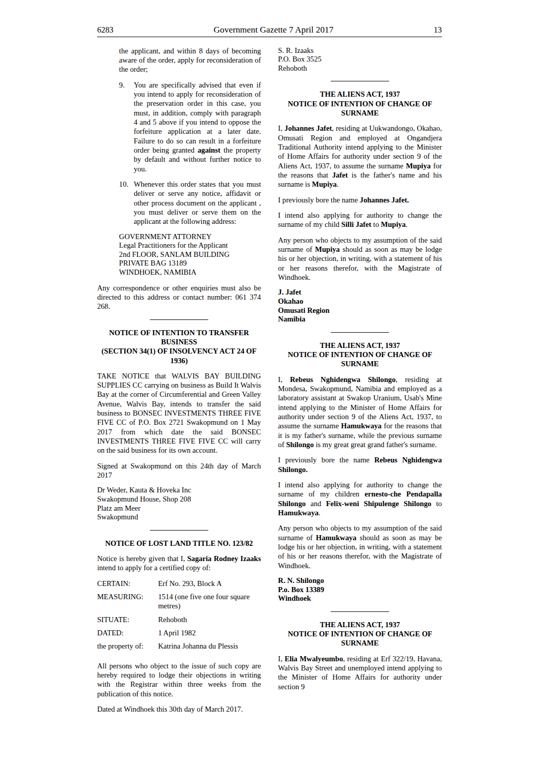6283 Government Gazette 7 April 2017 13
the applicant, and within 8 days of becoming aware of the order, apply for reconsideration of the order;
9.
You are specifically advised that even if you intend to apply for reconsideration of the preservation order in this case, you must, in addition, comply with paragraph 4 and 5 above if you intend to oppose the forfeiture application at a later date. Failure to do so can result in a forfeiture order being granted against the property by default and without further notice to you.
10.
Whenever this order states that you must deliver or serve any notice, affidavit or other process document on the applicant , you must deliver or serve them on the applicant at the following address:
GOVERNMENT ATTORNEY
Legal Practitioners for the Applicant
2nd FLOOR, SANLAM BUILDING
PRIVATE BAG 13189
WINDHOEK, NAMIBIA
Any correspondence or other enquiries must also be directed to this address or contact number: 061 374 268.
Notice of Intention to Transfer Business
(Section 34(1) of Insolvency Act 24 of 1936)
TAKE NOTICE that WALVIS BAY BUILDING SUPPLIES CC carrying on business as Build It Walvis Bay at the corner of Circumferential and Green Valley Avenue, Walvis Bay, intends to transfer the said business to BONSEC INVESTMENTS THREE FIVE FIVE CC of P.O. Box 2721 Swakopmund on 1 May 2017 from which date the said BONSEC INVESTMENTS THREE FIVE FIVE CC will carry on the said business for its own account.
Signed at Swakopmund on this 24th day of March 2017
Dr Weder, Kauta & Hoveka Inc
Swakopmund House, Shop 208
Platz am Meer
Swakopmund
Notice of Lost Land Title No. 123/82
Notice is hereby given that I, Sagaria Rodney Izaaks intend to apply for a certified copy of:
| CERTAIN: | Erf No. 293, Block A |
| MEASURING: | 1514 (one five one four square metres) |
| SITUATE: | Rehoboth |
| DATED: | 1 April 1982 |
| the property of: | Katrina Johanna du Plessis |
All persons who object to the issue of such copy are hereby required to lodge their objections in writing with the Registrar within three weeks from the publication of this notice.
Dated at Windhoek this 30th day of March 2017.
S. R. Izaaks
P.O. Box 3525
Rehoboth
The Aliens Act, 1937
Notice of Intention of Change of Surname
I, Johannes Jafet, residing at Uukwandongo, Okahao, Omusati Region and employed at Ongandjera Traditional Authority intend applying to the Minister of Home Affairs for authority under section 9 of the Aliens Act, 1937, to assume the surname Mupiya for the reasons that Jafet is the father's name and his surname is Mupiya.
I previously bore the name Johannes Jafet.
I intend also applying for authority to change the surname of my child Silli Jafet to Mupiya.
Any person who objects to my assumption of the said surname of Mupiya should as soon as may be lodge his or her objection, in writing, with a statement of his or her reasons therefor, with the Magistrate of Windhoek.
J. Jafet
Okahao
Omusati Region
Namibia
The Aliens Act, 1937
Notice of Intention of Change of Surname
I, Rebeus Nghidengwa Shilongo, residing at Mondesa, Swakopmund, Namibia and employed as a laboratory assistant at Swakop Uranium, Usab's Mine intend applying to the Minister of Home Affairs for authority under section 9 of the Aliens Act, 1937, to assume the surname Hamukwaya for the reasons that it is my father's surname, while the previous surname of Shilongo is my great great grand father's surname.
I previously bore the name Rebeus Nghidengwa Shilongo.
I intend also applying for authority to change the surname of my children ernesto-che Pendapalla Shilongo and Felix-weni Shipulenge Shilongo to Hamukwaya.
Any person who objects to my assumption of the said surname of Hamukwaya should as soon as may be lodge his or her objection, in writing, with a statement of his or her reasons therefor, with the Magistrate of Windhoek.
R. N. Shilongo
P.o. Box 13389
Windhoek
The Aliens Act, 1937
Notice of Intention of Change of Surname
I, Elia Mwalyeumbo, residing at Erf 322/19, Havana, Walvis Bay Street and unemployed intend applying to the Minister of Home Affairs for authority under section 9